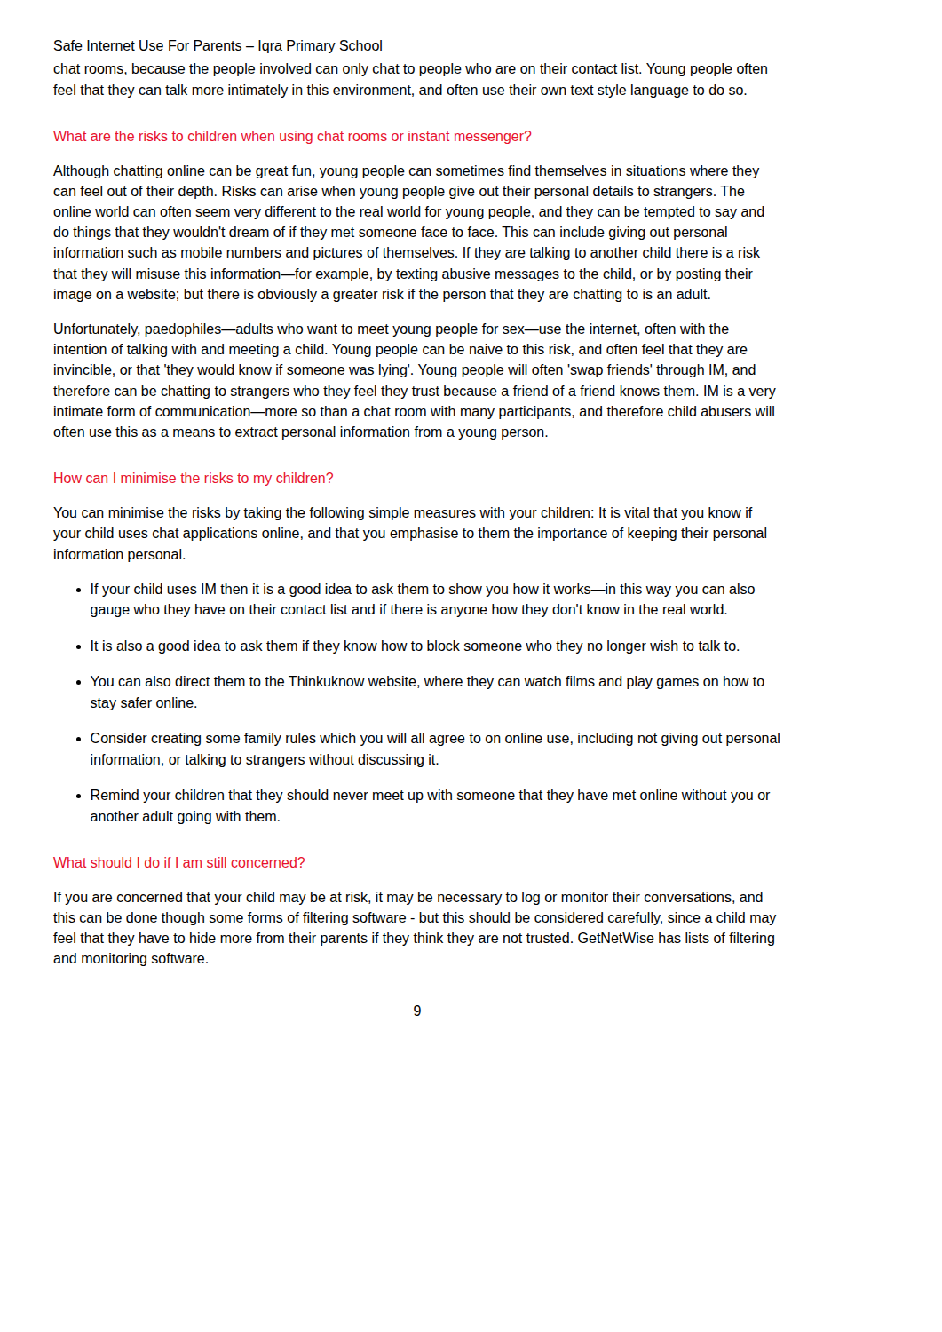Safe Internet Use For Parents – Iqra Primary School
chat rooms, because the people involved can only chat to people who are on their contact list. Young people often feel that they can talk more intimately in this environment, and often use their own text style language to do so.
What are the risks to children when using chat rooms or instant messenger?
Although chatting online can be great fun, young people can sometimes find themselves in situations where they can feel out of their depth. Risks can arise when young people give out their personal details to strangers. The online world can often seem very different to the real world for young people, and they can be tempted to say and do things that they wouldn't dream of if they met someone face to face. This can include giving out personal information such as mobile numbers and pictures of themselves. If they are talking to another child there is a risk that they will misuse this information—for example, by texting abusive messages to the child, or by posting their image on a website; but there is obviously a greater risk if the person that they are chatting to is an adult.
Unfortunately, paedophiles—adults who want to meet young people for sex—use the internet, often with the intention of talking with and meeting a child. Young people can be naive to this risk, and often feel that they are invincible, or that 'they would know if someone was lying'. Young people will often 'swap friends' through IM, and therefore can be chatting to strangers who they feel they trust because a friend of a friend knows them. IM is a very intimate form of communication—more so than a chat room with many participants, and therefore child abusers will often use this as a means to extract personal information from a young person.
How can I minimise the risks to my children?
You can minimise the risks by taking the following simple measures with your children: It is vital that you know if your child uses chat applications online, and that you emphasise to them the importance of keeping their personal information personal.
If your child uses IM then it is a good idea to ask them to show you how it works—in this way you can also gauge who they have on their contact list and if there is anyone how they don't know in the real world.
It is also a good idea to ask them if they know how to block someone who they no longer wish to talk to.
You can also direct them to the Thinkuknow website, where they can watch films and play games on how to stay safer online.
Consider creating some family rules which you will all agree to on online use, including not giving out personal information, or talking to strangers without discussing it.
Remind your children that they should never meet up with someone that they have met online without you or another adult going with them.
What should I do if I am still concerned?
If you are concerned that your child may be at risk, it may be necessary to log or monitor their conversations, and this can be done though some forms of filtering software - but this should be considered carefully, since a child may feel that they have to hide more from their parents if they think they are not trusted. GetNetWise has lists of filtering and monitoring software.
9